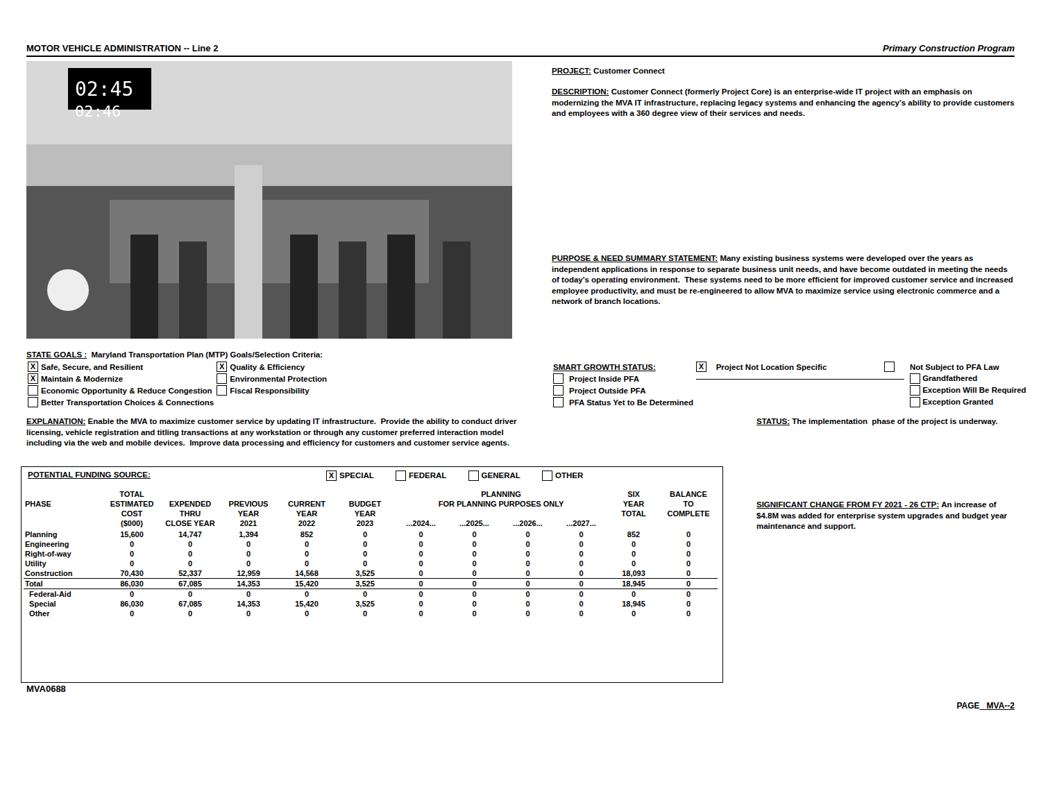MOTOR VEHICLE ADMINISTRATION -- Line 2
Primary Construction Program
PROJECT: Customer Connect
DESCRIPTION: Customer Connect (formerly Project Core) is an enterprise-wide IT project with an emphasis on modernizing the MVA IT infrastructure, replacing legacy systems and enhancing the agency's ability to provide customers and employees with a 360 degree view of their services and needs.
PURPOSE & NEED SUMMARY STATEMENT: Many existing business systems were developed over the years as independent applications in response to separate business unit needs, and have become outdated in meeting the needs of today's operating environment. These systems need to be more efficient for improved customer service and increased employee productivity, and must be re-engineered to allow MVA to maximize service using electronic commerce and a network of branch locations.
STATE GOALS : Maryland Transportation Plan (MTP) Goals/Selection Criteria:
| X | Safe, Secure, and Resilient | X | Quality & Efficiency |
| X | Maintain & Modernize | | Environmental Protection |
| | Economic Opportunity & Reduce Congestion | | Fiscal Responsibility |
| | Better Transportation Choices & Connections | | |
| SMART GROWTH STATUS: | X | Project Not Location Specific | | Not Subject to PFA Law |
| | Project Inside PFA | | Grandfathered |
| | Project Outside PFA | | Exception Will Be Required |
| | PFA Status Yet to Be Determined | | Exception Granted |
EXPLANATION: Enable the MVA to maximize customer service by updating IT infrastructure. Provide the ability to conduct driver licensing, vehicle registration and titling transactions at any workstation or through any customer preferred interaction model including via the web and mobile devices. Improve data processing and efficiency for customers and customer service agents.
STATUS: The implementation phase of the project is underway.
POTENTIAL FUNDING SOURCE:
XSPECIAL FEDERAL GENERAL OTHER
| | TOTAL | | | | | PLANNING | SIX | BALANCE |
| --- | --- | --- | --- | --- | --- | --- | --- | --- |
| PHASE | ESTIMATED | EXPENDED | PREVIOUS | CURRENT | BUDGET | FOR PLANNING PURPOSES ONLY | YEAR | TO |
| | COST | THRU | YEAR | YEAR | YEAR | | | | | TOTAL | COMPLETE |
| | ($000) | CLOSE YEAR | 2021 | 2022 | 2023 | ...2024... | ...2025... | ...2026... | ...2027... | | |
| Planning | 15,600 | 14,747 | 1,394 | 852 | 0 | 0 | 0 | 0 | 0 | 852 | 0 |
| Engineering | 0 | 0 | 0 | 0 | 0 | 0 | 0 | 0 | 0 | 0 | 0 |
| Right-of-way | 0 | 0 | 0 | 0 | 0 | 0 | 0 | 0 | 0 | 0 | 0 |
| Utility | 0 | 0 | 0 | 0 | 0 | 0 | 0 | 0 | 0 | 0 | 0 |
| Construction | 70,430 | 52,337 | 12,959 | 14,568 | 3,525 | 0 | 0 | 0 | 0 | 18,093 | 0 |
| Total | 86,030 | 67,085 | 14,353 | 15,420 | 3,525 | 0 | 0 | 0 | 0 | 18,945 | 0 |
| Federal-Aid | 0 | 0 | 0 | 0 | 0 | 0 | 0 | 0 | 0 | 0 | 0 |
| Special | 86,030 | 67,085 | 14,353 | 15,420 | 3,525 | 0 | 0 | 0 | 0 | 18,945 | 0 |
| Other | 0 | 0 | 0 | 0 | 0 | 0 | 0 | 0 | 0 | 0 | 0 |
SIGNIFICANT CHANGE FROM FY 2021 - 26 CTP: An increase of $4.8M was added for enterprise system upgrades and budget year maintenance and support.
MVA0688
PAGE MVA--2